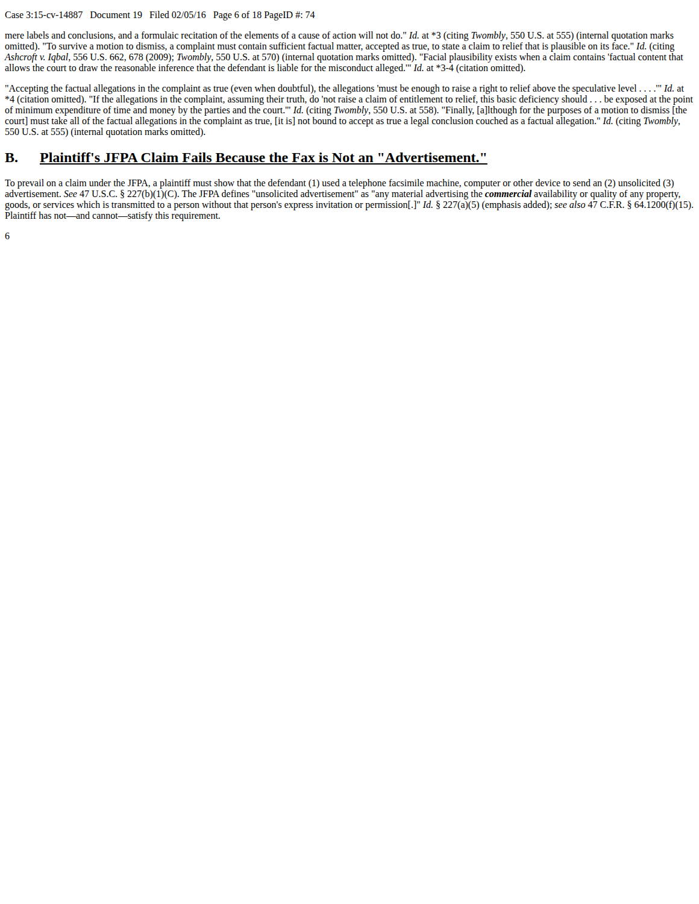Case 3:15-cv-14887 Document 19 Filed 02/05/16 Page 6 of 18 PageID #: 74
mere labels and conclusions, and a formulaic recitation of the elements of a cause of action will not do." Id. at *3 (citing Twombly, 550 U.S. at 555) (internal quotation marks omitted). "To survive a motion to dismiss, a complaint must contain sufficient factual matter, accepted as true, to state a claim to relief that is plausible on its face." Id. (citing Ashcroft v. Iqbal, 556 U.S. 662, 678 (2009); Twombly, 550 U.S. at 570) (internal quotation marks omitted). "Facial plausibility exists when a claim contains 'factual content that allows the court to draw the reasonable inference that the defendant is liable for the misconduct alleged.'" Id. at *3-4 (citation omitted).
"Accepting the factual allegations in the complaint as true (even when doubtful), the allegations 'must be enough to raise a right to relief above the speculative level . . . .'" Id. at *4 (citation omitted). "If the allegations in the complaint, assuming their truth, do 'not raise a claim of entitlement to relief, this basic deficiency should . . . be exposed at the point of minimum expenditure of time and money by the parties and the court.'" Id. (citing Twombly, 550 U.S. at 558). "Finally, [a]lthough for the purposes of a motion to dismiss [the court] must take all of the factual allegations in the complaint as true, [it is] not bound to accept as true a legal conclusion couched as a factual allegation." Id. (citing Twombly, 550 U.S. at 555) (internal quotation marks omitted).
B. Plaintiff's JFPA Claim Fails Because the Fax is Not an "Advertisement."
To prevail on a claim under the JFPA, a plaintiff must show that the defendant (1) used a telephone facsimile machine, computer or other device to send an (2) unsolicited (3) advertisement. See 47 U.S.C. § 227(b)(1)(C). The JFPA defines "unsolicited advertisement" as "any material advertising the commercial availability or quality of any property, goods, or services which is transmitted to a person without that person's express invitation or permission[.]" Id. § 227(a)(5) (emphasis added); see also 47 C.F.R. § 64.1200(f)(15). Plaintiff has not—and cannot—satisfy this requirement.
6